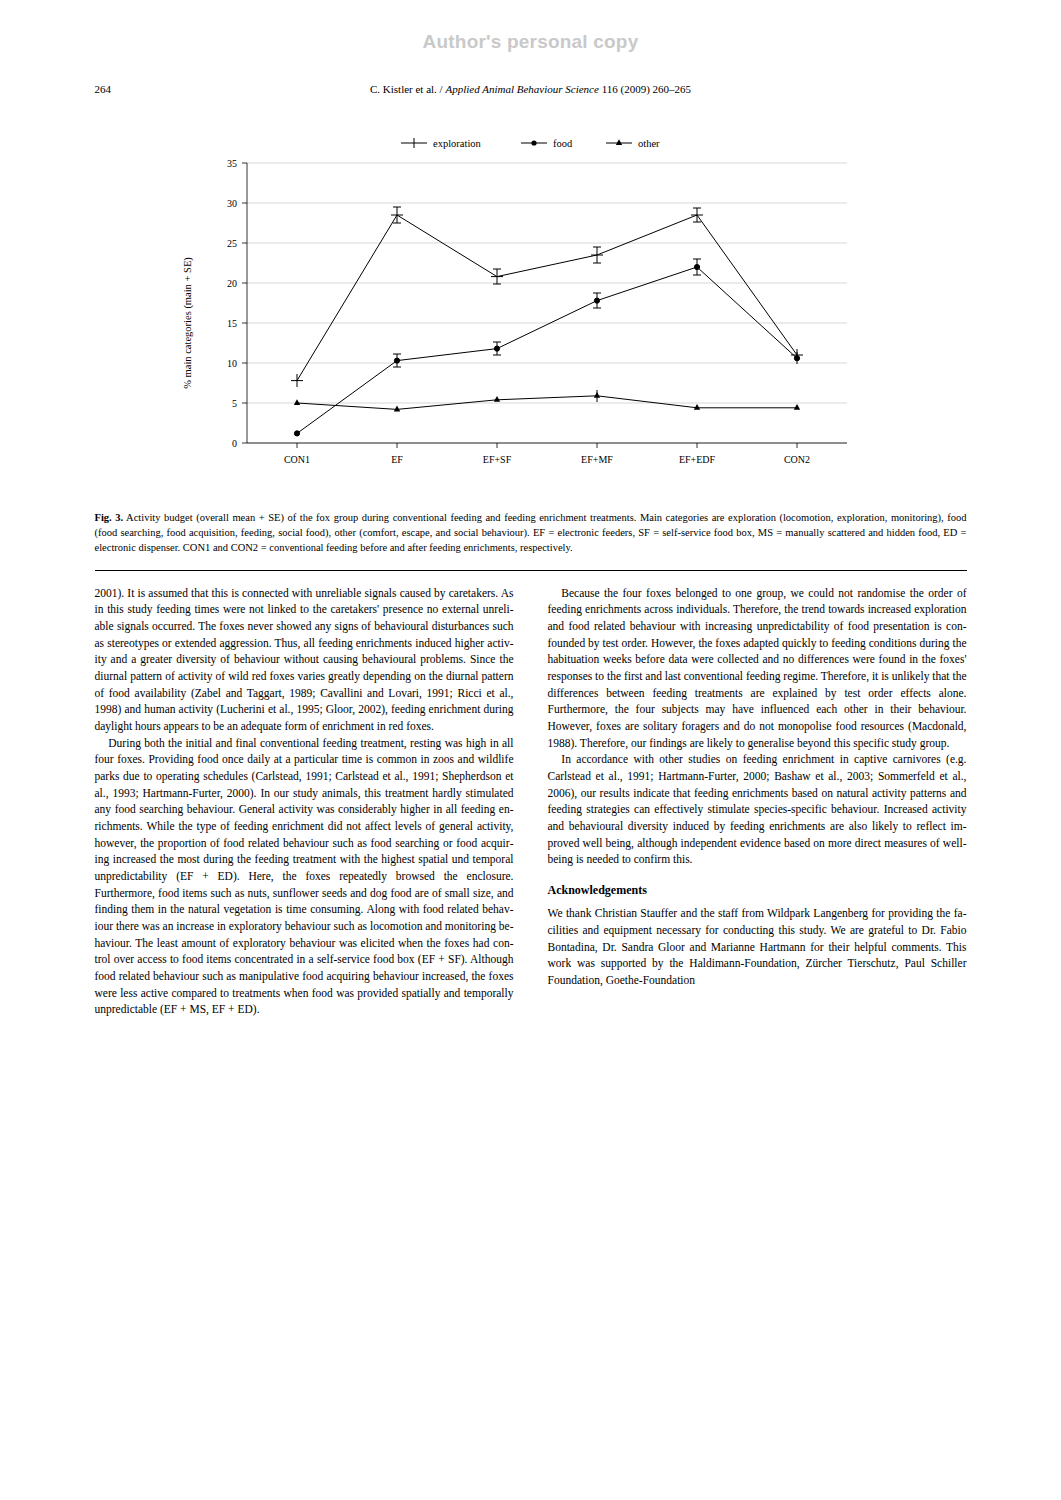Author's personal copy
264
C. Kistler et al. / Applied Animal Behaviour Science 116 (2009) 260–265
exploration food other 35 30 25 20 15 10 5 0 CON1 EF EF+SF EF+MF EF+EDF CON2 % main categories (main + SE)
Fig. 3. Activity budget (overall mean + SE) of the fox group during conventional feeding and feeding enrichment treatments. Main categories are exploration (locomotion, exploration, monitoring), food (food searching, food acquisition, feeding, social food), other (comfort, escape, and social behaviour). EF = electronic feeders, SF = self-service food box, MS = manually scattered and hidden food, ED = electronic dispenser. CON1 and CON2 = conventional feeding before and after feeding enrichments, respectively.
2001). It is assumed that this is connected with unreliable signals caused by caretakers. As in this study feeding times were not linked to the caretakers' presence no external unreliable signals occurred. The foxes never showed any signs of behavioural disturbances such as stereotypes or extended aggression. Thus, all feeding enrichments induced higher activity and a greater diversity of behaviour without causing behavioural problems. Since the diurnal pattern of activity of wild red foxes varies greatly depending on the diurnal pattern of food availability (Zabel and Taggart, 1989; Cavallini and Lovari, 1991; Ricci et al., 1998) and human activity (Lucherini et al., 1995; Gloor, 2002), feeding enrichment during daylight hours appears to be an adequate form of enrichment in red foxes.
During both the initial and final conventional feeding treatment, resting was high in all four foxes. Providing food once daily at a particular time is common in zoos and wildlife parks due to operating schedules (Carlstead, 1991; Carlstead et al., 1991; Shepherdson et al., 1993; Hartmann-Furter, 2000). In our study animals, this treatment hardly stimulated any food searching behaviour. General activity was considerably higher in all feeding enrichments. While the type of feeding enrichment did not affect levels of general activity, however, the proportion of food related behaviour such as food searching or food acquiring increased the most during the feeding treatment with the highest spatial und temporal unpredictability (EF + ED). Here, the foxes repeatedly browsed the enclosure. Furthermore, food items such as nuts, sunflower seeds and dog food are of small size, and finding them in the natural vegetation is time consuming. Along with food related behaviour there was an increase in exploratory behaviour such as locomotion and monitoring behaviour. The least amount of exploratory behaviour was elicited when the foxes had control over access to food items concentrated in a self-service food box (EF + SF). Although food related behaviour such as manipulative food acquiring behaviour increased, the foxes were less active compared to treatments when food was provided spatially and temporally unpredictable (EF + MS, EF + ED).
Because the four foxes belonged to one group, we could not randomise the order of feeding enrichments across individuals. Therefore, the trend towards increased exploration and food related behaviour with increasing unpredictability of food presentation is confounded by test order. However, the foxes adapted quickly to feeding conditions during the habituation weeks before data were collected and no differences were found in the foxes' responses to the first and last conventional feeding regime. Therefore, it is unlikely that the differences between feeding treatments are explained by test order effects alone. Furthermore, the four subjects may have influenced each other in their behaviour. However, foxes are solitary foragers and do not monopolise food resources (Macdonald, 1988). Therefore, our findings are likely to generalise beyond this specific study group.
In accordance with other studies on feeding enrichment in captive carnivores (e.g. Carlstead et al., 1991; Hartmann-Furter, 2000; Bashaw et al., 2003; Sommerfeld et al., 2006), our results indicate that feeding enrichments based on natural activity patterns and feeding strategies can effectively stimulate species-specific behaviour. Increased activity and behavioural diversity induced by feeding enrichments are also likely to reflect improved well being, although independent evidence based on more direct measures of well-being is needed to confirm this.
Acknowledgements
We thank Christian Stauffer and the staff from Wildpark Langenberg for providing the facilities and equipment necessary for conducting this study. We are grateful to Dr. Fabio Bontadina, Dr. Sandra Gloor and Marianne Hartmann for their helpful comments. This work was supported by the Haldimann-Foundation, Zürcher Tierschutz, Paul Schiller Foundation, Goethe-Foundation